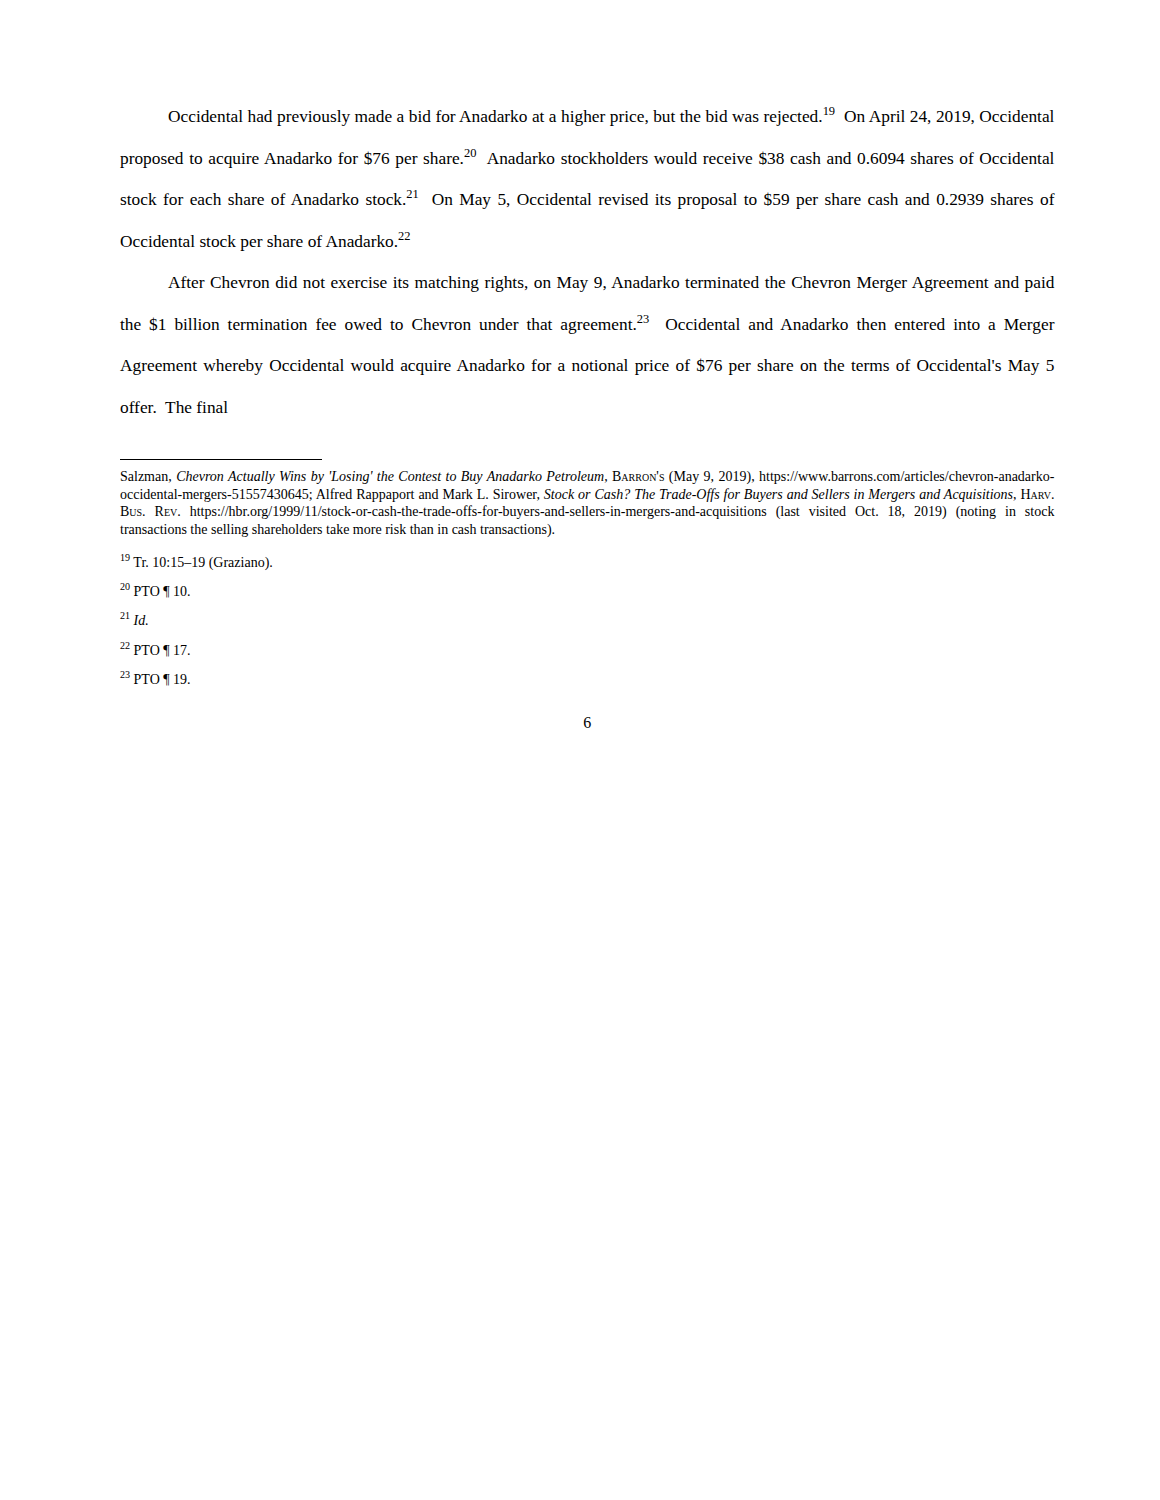Occidental had previously made a bid for Anadarko at a higher price, but the bid was rejected.19 On April 24, 2019, Occidental proposed to acquire Anadarko for $76 per share.20 Anadarko stockholders would receive $38 cash and 0.6094 shares of Occidental stock for each share of Anadarko stock.21 On May 5, Occidental revised its proposal to $59 per share cash and 0.2939 shares of Occidental stock per share of Anadarko.22
After Chevron did not exercise its matching rights, on May 9, Anadarko terminated the Chevron Merger Agreement and paid the $1 billion termination fee owed to Chevron under that agreement.23 Occidental and Anadarko then entered into a Merger Agreement whereby Occidental would acquire Anadarko for a notional price of $76 per share on the terms of Occidental's May 5 offer. The final
Salzman, Chevron Actually Wins by 'Losing' the Contest to Buy Anadarko Petroleum, Barron's (May 9, 2019), https://www.barrons.com/articles/chevron-anadarko-occidental-mergers-51557430645; Alfred Rappaport and Mark L. Sirower, Stock or Cash? The Trade-Offs for Buyers and Sellers in Mergers and Acquisitions, Harv. Bus. Rev. https://hbr.org/1999/11/stock-or-cash-the-trade-offs-for-buyers-and-sellers-in-mergers-and-acquisitions (last visited Oct. 18, 2019) (noting in stock transactions the selling shareholders take more risk than in cash transactions).
19 Tr. 10:15–19 (Graziano).
20 PTO ¶ 10.
21 Id.
22 PTO ¶ 17.
23 PTO ¶ 19.
6